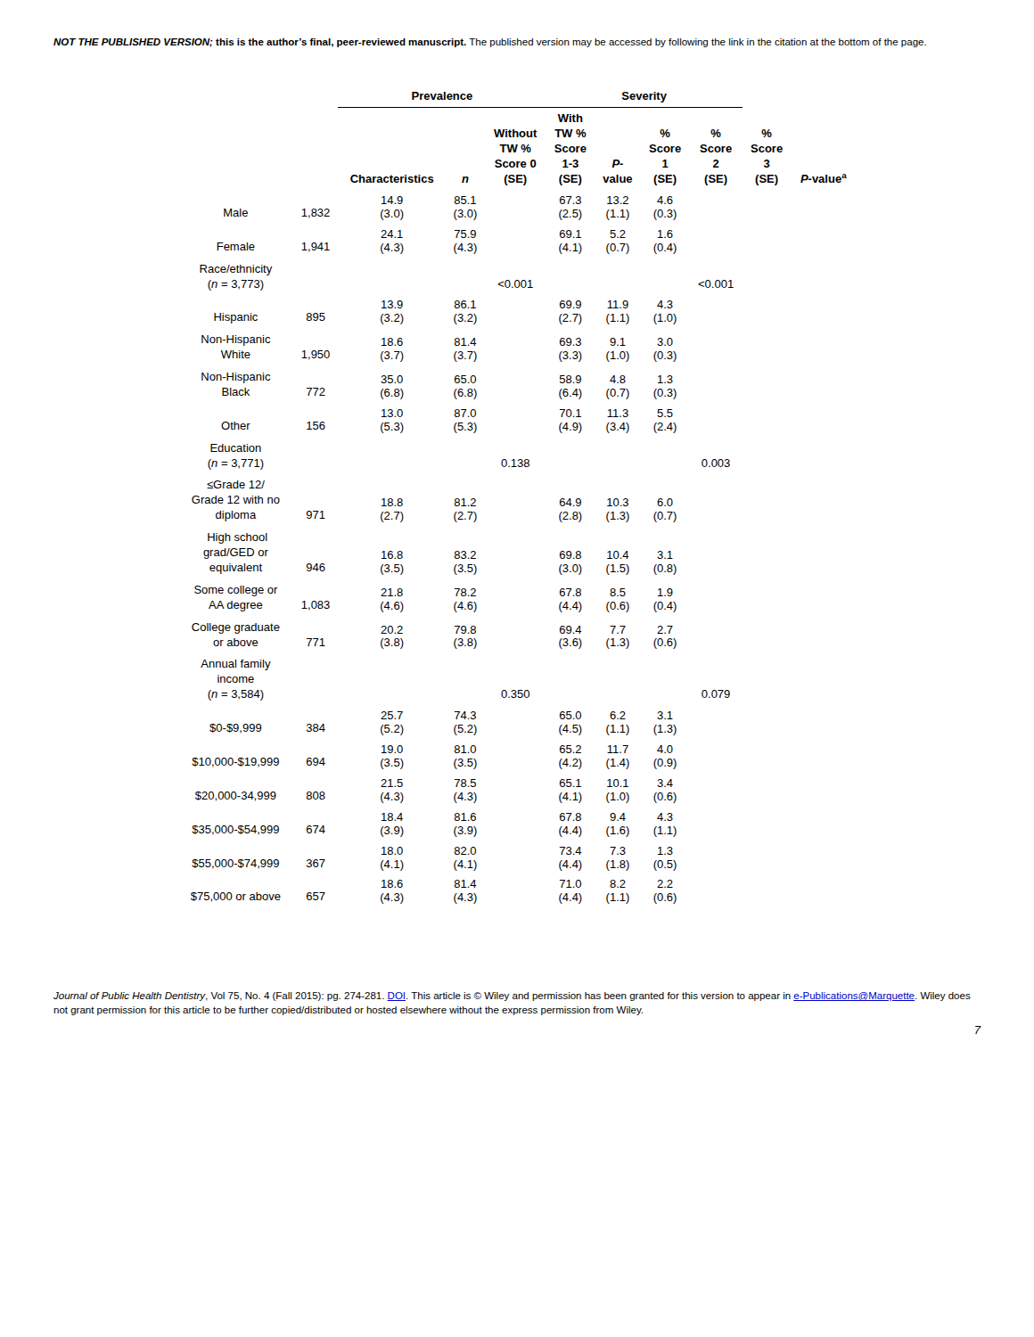NOT THE PUBLISHED VERSION; this is the author’s final, peer-reviewed manuscript. The published version may be accessed by following the link in the citation at the bottom of the page.
| | | Prevalence | Severity |
| --- | --- | --- | --- |
| Characteristics | n | Without TW % Score 0 (SE) | With TW % Score 1-3 (SE) | P- value | % Score 1 (SE) | % Score 2 (SE) | % Score 3 (SE) | P- value a |
| Male | 1,832 | 14.9 (3.0) | 85.1 (3.0) | | 67.3 (2.5) | 13.2 (1.1) | 4.6 (0.3) | |
| Female | 1,941 | 24.1 (4.3) | 75.9 (4.3) | | 69.1 (4.1) | 5.2 (0.7) | 1.6 (0.4) | |
| Race/ethnicity ( n = 3,773) | | | | <0.001 | | | | <0.001 |
| Hispanic | 895 | 13.9 (3.2) | 86.1 (3.2) | | 69.9 (2.7) | 11.9 (1.1) | 4.3 (1.0) | |
| Non-Hispanic White | 1,950 | 18.6 (3.7) | 81.4 (3.7) | | 69.3 (3.3) | 9.1 (1.0) | 3.0 (0.3) | |
| Non-Hispanic Black | 772 | 35.0 (6.8) | 65.0 (6.8) | | 58.9 (6.4) | 4.8 (0.7) | 1.3 (0.3) | |
| Other | 156 | 13.0 (5.3) | 87.0 (5.3) | | 70.1 (4.9) | 11.3 (3.4) | 5.5 (2.4) | |
| Education ( n = 3,771) | | | | 0.138 | | | | 0.003 |
| ≤Grade 12/ Grade 12 with no diploma | 971 | 18.8 (2.7) | 81.2 (2.7) | | 64.9 (2.8) | 10.3 (1.3) | 6.0 (0.7) | |
| High school grad/GED or equivalent | 946 | 16.8 (3.5) | 83.2 (3.5) | | 69.8 (3.0) | 10.4 (1.5) | 3.1 (0.8) | |
| Some college or AA degree | 1,083 | 21.8 (4.6) | 78.2 (4.6) | | 67.8 (4.4) | 8.5 (0.6) | 1.9 (0.4) | |
| College graduate or above | 771 | 20.2 (3.8) | 79.8 (3.8) | | 69.4 (3.6) | 7.7 (1.3) | 2.7 (0.6) | |
| Annual family income ( n = 3,584) | | | | 0.350 | | | | 0.079 |
| $0-$9,999 | 384 | 25.7 (5.2) | 74.3 (5.2) | | 65.0 (4.5) | 6.2 (1.1) | 3.1 (1.3) | |
| $10,000-$19,999 | 694 | 19.0 (3.5) | 81.0 (3.5) | | 65.2 (4.2) | 11.7 (1.4) | 4.0 (0.9) | |
| $20,000-34,999 | 808 | 21.5 (4.3) | 78.5 (4.3) | | 65.1 (4.1) | 10.1 (1.0) | 3.4 (0.6) | |
| $35,000-$54,999 | 674 | 18.4 (3.9) | 81.6 (3.9) | | 67.8 (4.4) | 9.4 (1.6) | 4.3 (1.1) | |
| $55,000-$74,999 | 367 | 18.0 (4.1) | 82.0 (4.1) | | 73.4 (4.4) | 7.3 (1.8) | 1.3 (0.5) | |
| $75,000 or above | 657 | 18.6 (4.3) | 81.4 (4.3) | | 71.0 (4.4) | 8.2 (1.1) | 2.2 (0.6) | |
Journal of Public Health Dentistry, Vol 75, No. 4 (Fall 2015): pg. 274-281. DOI. This article is © Wiley and permission has been granted for this version to appear in e-Publications@Marquette. Wiley does not grant permission for this article to be further copied/distributed or hosted elsewhere without the express permission from Wiley.
7